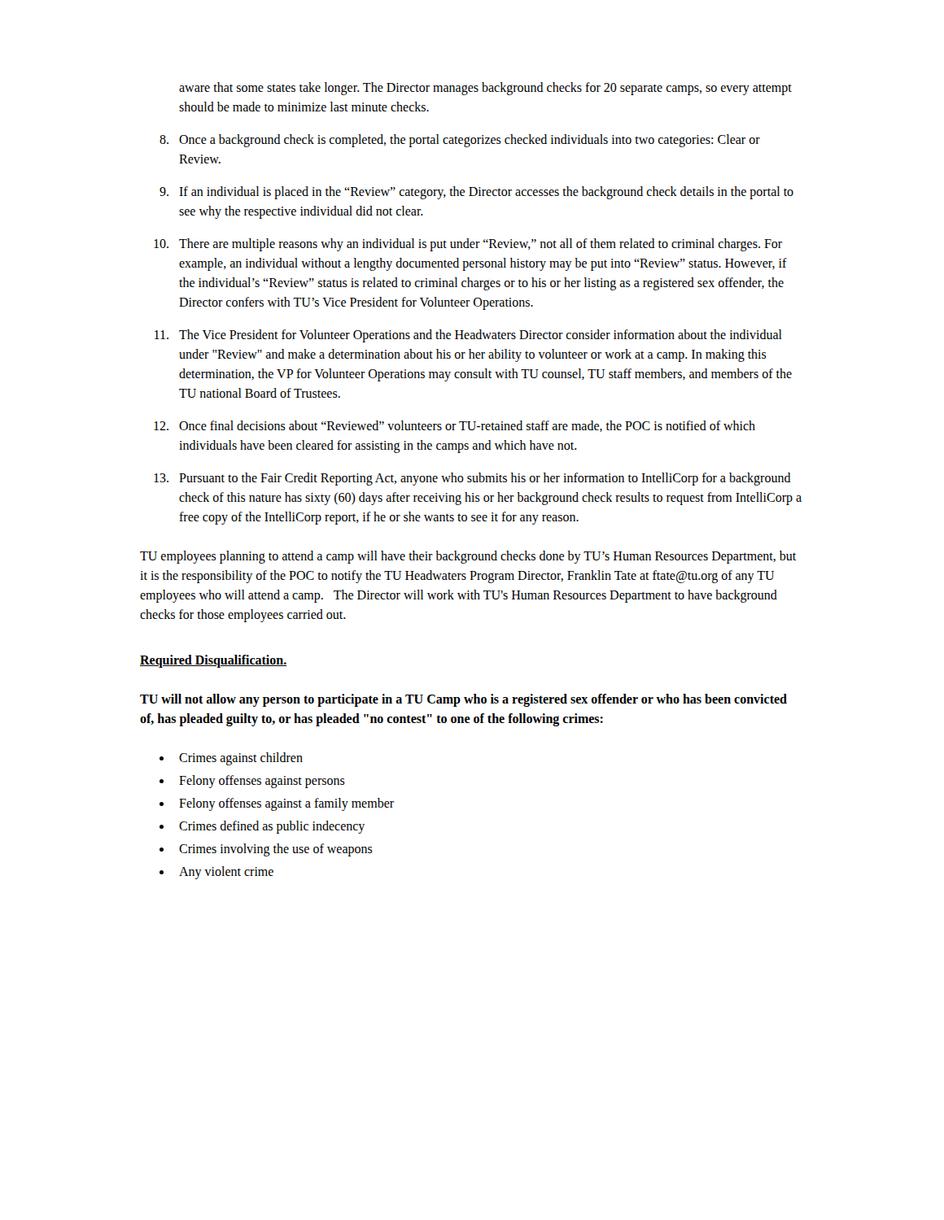aware that some states take longer. The Director manages background checks for 20 separate camps, so every attempt should be made to minimize last minute checks.
Once a background check is completed, the portal categorizes checked individuals into two categories: Clear or Review.
If an individual is placed in the “Review” category, the Director accesses the background check details in the portal to see why the respective individual did not clear.
There are multiple reasons why an individual is put under “Review,” not all of them related to criminal charges. For example, an individual without a lengthy documented personal history may be put into “Review” status. However, if the individual’s “Review” status is related to criminal charges or to his or her listing as a registered sex offender, the Director confers with TU’s Vice President for Volunteer Operations.
The Vice President for Volunteer Operations and the Headwaters Director consider information about the individual under "Review" and make a determination about his or her ability to volunteer or work at a camp. In making this determination, the VP for Volunteer Operations may consult with TU counsel, TU staff members, and members of the TU national Board of Trustees.
Once final decisions about “Reviewed” volunteers or TU-retained staff are made, the POC is notified of which individuals have been cleared for assisting in the camps and which have not.
Pursuant to the Fair Credit Reporting Act, anyone who submits his or her information to IntelliCorp for a background check of this nature has sixty (60) days after receiving his or her background check results to request from IntelliCorp a free copy of the IntelliCorp report, if he or she wants to see it for any reason.
TU employees planning to attend a camp will have their background checks done by TU’s Human Resources Department, but it is the responsibility of the POC to notify the TU Headwaters Program Director, Franklin Tate at ftate@tu.org of any TU employees who will attend a camp. The Director will work with TU's Human Resources Department to have background checks for those employees carried out.
Required Disqualification.
TU will not allow any person to participate in a TU Camp who is a registered sex offender or who has been convicted of, has pleaded guilty to, or has pleaded "no contest" to one of the following crimes:
Crimes against children
Felony offenses against persons
Felony offenses against a family member
Crimes defined as public indecency
Crimes involving the use of weapons
Any violent crime